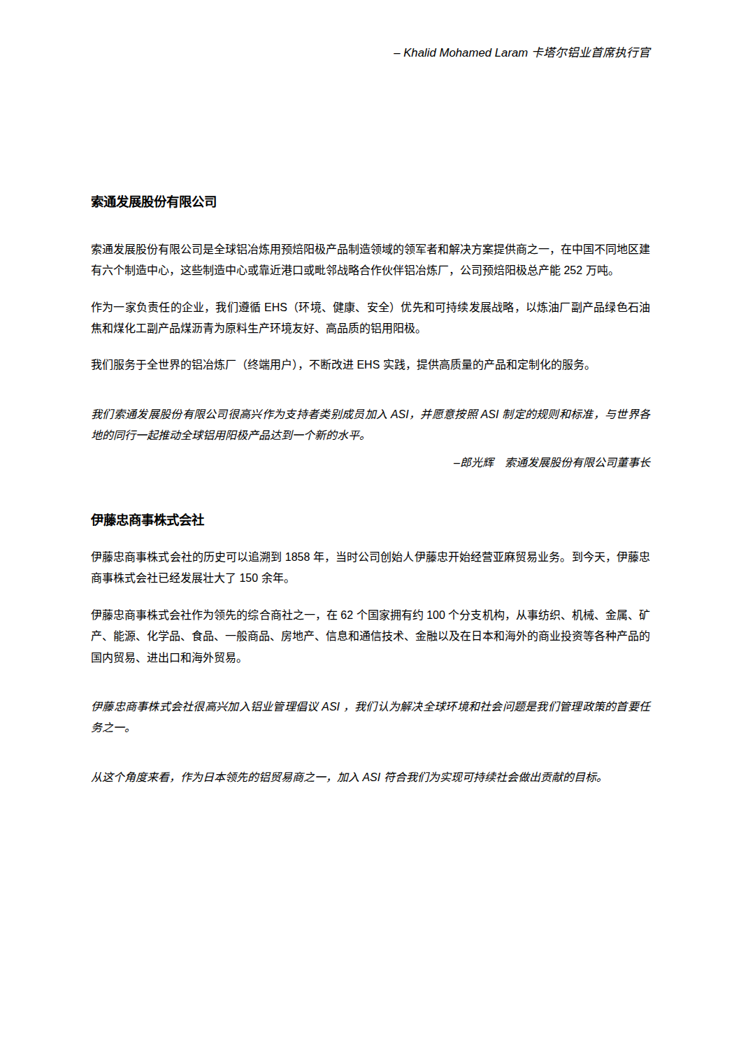– Khalid Mohamed Laram 卡塔尔铝业首席执行官
索通发展股份有限公司
索通发展股份有限公司是全球铝冶炼用预焙阳极产品制造领域的领军者和解决方案提供商之一，在中国不同地区建有六个制造中心，这些制造中心或靠近港口或毗邻战略合作伙伴铝冶炼厂，公司预焙阳极总产能 252 万吨。
作为一家负责任的企业，我们遵循 EHS（环境、健康、安全）优先和可持续发展战略，以炼油厂副产品绿色石油焦和煤化工副产品煤沥青为原料生产环境友好、高品质的铝用阳极。
我们服务于全世界的铝冶炼厂（终端用户），不断改进 EHS 实践，提供高质量的产品和定制化的服务。
我们索通发展股份有限公司很高兴作为支持者类别成员加入 ASI，并愿意按照 ASI 制定的规则和标准，与世界各地的同行一起推动全球铝用阳极产品达到一个新的水平。
–郎光辉　索通发展股份有限公司董事长
伊藤忠商事株式会社
伊藤忠商事株式会社的历史可以追溯到 1858 年，当时公司创始人伊藤忠开始经营亚麻贸易业务。到今天，伊藤忠商事株式会社已经发展壮大了 150 余年。
伊藤忠商事株式会社作为领先的综合商社之一，在 62 个国家拥有约 100 个分支机构，从事纺织、机械、金属、矿产、能源、化学品、食品、一般商品、房地产、信息和通信技术、金融以及在日本和海外的商业投资等各种产品的国内贸易、进出口和海外贸易。
伊藤忠商事株式会社很高兴加入铝业管理倡议 ASI ，我们认为解决全球环境和社会问题是我们管理政策的首要任务之一。
从这个角度来看，作为日本领先的铝贸易商之一，加入 ASI 符合我们为实现可持续社会做出贡献的目标。